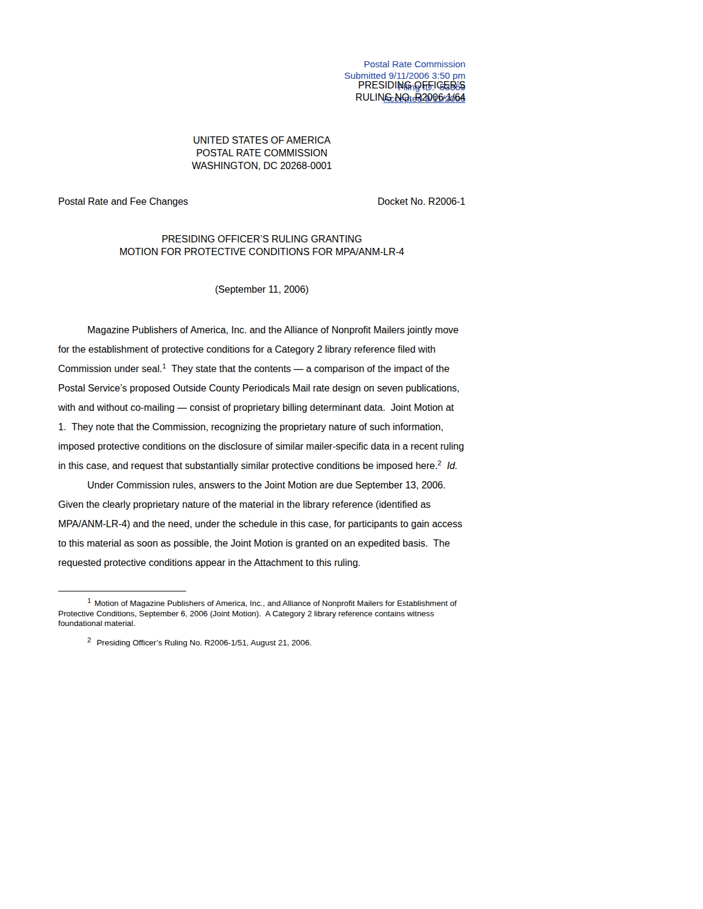Postal Rate Commission
Submitted 9/11/2006 3:50 pm
Filing ID: 53369
Accepted 9/11/2006
PRESIDING OFFICER’S
RULING NO. R2006-1/64
UNITED STATES OF AMERICA
POSTAL RATE COMMISSION
WASHINGTON, DC 20268-0001
Postal Rate and Fee Changes Docket No. R2006-1
PRESIDING OFFICER’S RULING GRANTING
MOTION FOR PROTECTIVE CONDITIONS FOR MPA/ANM-LR-4
(September 11, 2006)
Magazine Publishers of America, Inc. and the Alliance of Nonprofit Mailers jointly move for the establishment of protective conditions for a Category 2 library reference filed with Commission under seal.1 They state that the contents — a comparison of the impact of the Postal Service’s proposed Outside County Periodicals Mail rate design on seven publications, with and without co-mailing — consist of proprietary billing determinant data. Joint Motion at 1. They note that the Commission, recognizing the proprietary nature of such information, imposed protective conditions on the disclosure of similar mailer-specific data in a recent ruling in this case, and request that substantially similar protective conditions be imposed here.2 Id.
Under Commission rules, answers to the Joint Motion are due September 13, 2006. Given the clearly proprietary nature of the material in the library reference (identified as MPA/ANM-LR-4) and the need, under the schedule in this case, for participants to gain access to this material as soon as possible, the Joint Motion is granted on an expedited basis. The requested protective conditions appear in the Attachment to this ruling.
1 Motion of Magazine Publishers of America, Inc., and Alliance of Nonprofit Mailers for Establishment of Protective Conditions, September 6, 2006 (Joint Motion). A Category 2 library reference contains witness foundational material.
2 Presiding Officer’s Ruling No. R2006-1/51, August 21, 2006.